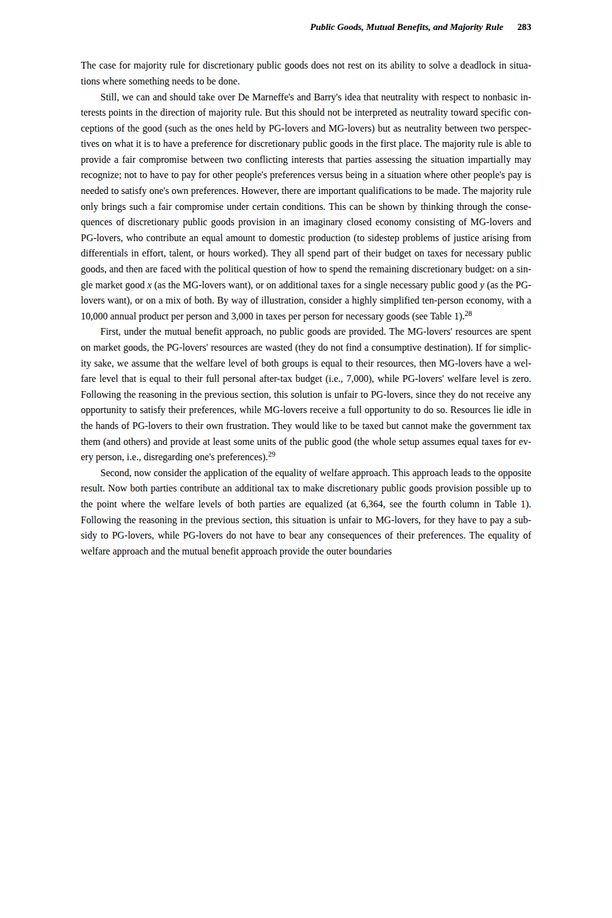Public Goods, Mutual Benefits, and Majority Rule283
The case for majority rule for discretionary public goods does not rest on its ability to solve a deadlock in situations where something needs to be done.
Still, we can and should take over De Marneffe's and Barry's idea that neutrality with respect to nonbasic interests points in the direction of majority rule. But this should not be interpreted as neutrality toward specific conceptions of the good (such as the ones held by PG-lovers and MG-lovers) but as neutrality between two perspectives on what it is to have a preference for discretionary public goods in the first place. The majority rule is able to provide a fair compromise between two conflicting interests that parties assessing the situation impartially may recognize; not to have to pay for other people's preferences versus being in a situation where other people's pay is needed to satisfy one's own preferences. However, there are important qualifications to be made. The majority rule only brings such a fair compromise under certain conditions. This can be shown by thinking through the consequences of discretionary public goods provision in an imaginary closed economy consisting of MG-lovers and PG-lovers, who contribute an equal amount to domestic production (to sidestep problems of justice arising from differentials in effort, talent, or hours worked). They all spend part of their budget on taxes for necessary public goods, and then are faced with the political question of how to spend the remaining discretionary budget: on a single market good x (as the MG-lovers want), or on additional taxes for a single necessary public good y (as the PG-lovers want), or on a mix of both. By way of illustration, consider a highly simplified ten-person economy, with a 10,000 annual product per person and 3,000 in taxes per person for necessary goods (see Table 1).28
First, under the mutual benefit approach, no public goods are provided. The MG-lovers' resources are spent on market goods, the PG-lovers' resources are wasted (they do not find a consumptive destination). If for simplicity sake, we assume that the welfare level of both groups is equal to their resources, then MG-lovers have a welfare level that is equal to their full personal after-tax budget (i.e., 7,000), while PG-lovers' welfare level is zero. Following the reasoning in the previous section, this solution is unfair to PG-lovers, since they do not receive any opportunity to satisfy their preferences, while MG-lovers receive a full opportunity to do so. Resources lie idle in the hands of PG-lovers to their own frustration. They would like to be taxed but cannot make the government tax them (and others) and provide at least some units of the public good (the whole setup assumes equal taxes for every person, i.e., disregarding one's preferences).29
Second, now consider the application of the equality of welfare approach. This approach leads to the opposite result. Now both parties contribute an additional tax to make discretionary public goods provision possible up to the point where the welfare levels of both parties are equalized (at 6,364, see the fourth column in Table 1). Following the reasoning in the previous section, this situation is unfair to MG-lovers, for they have to pay a subsidy to PG-lovers, while PG-lovers do not have to bear any consequences of their preferences. The equality of welfare approach and the mutual benefit approach provide the outer boundaries